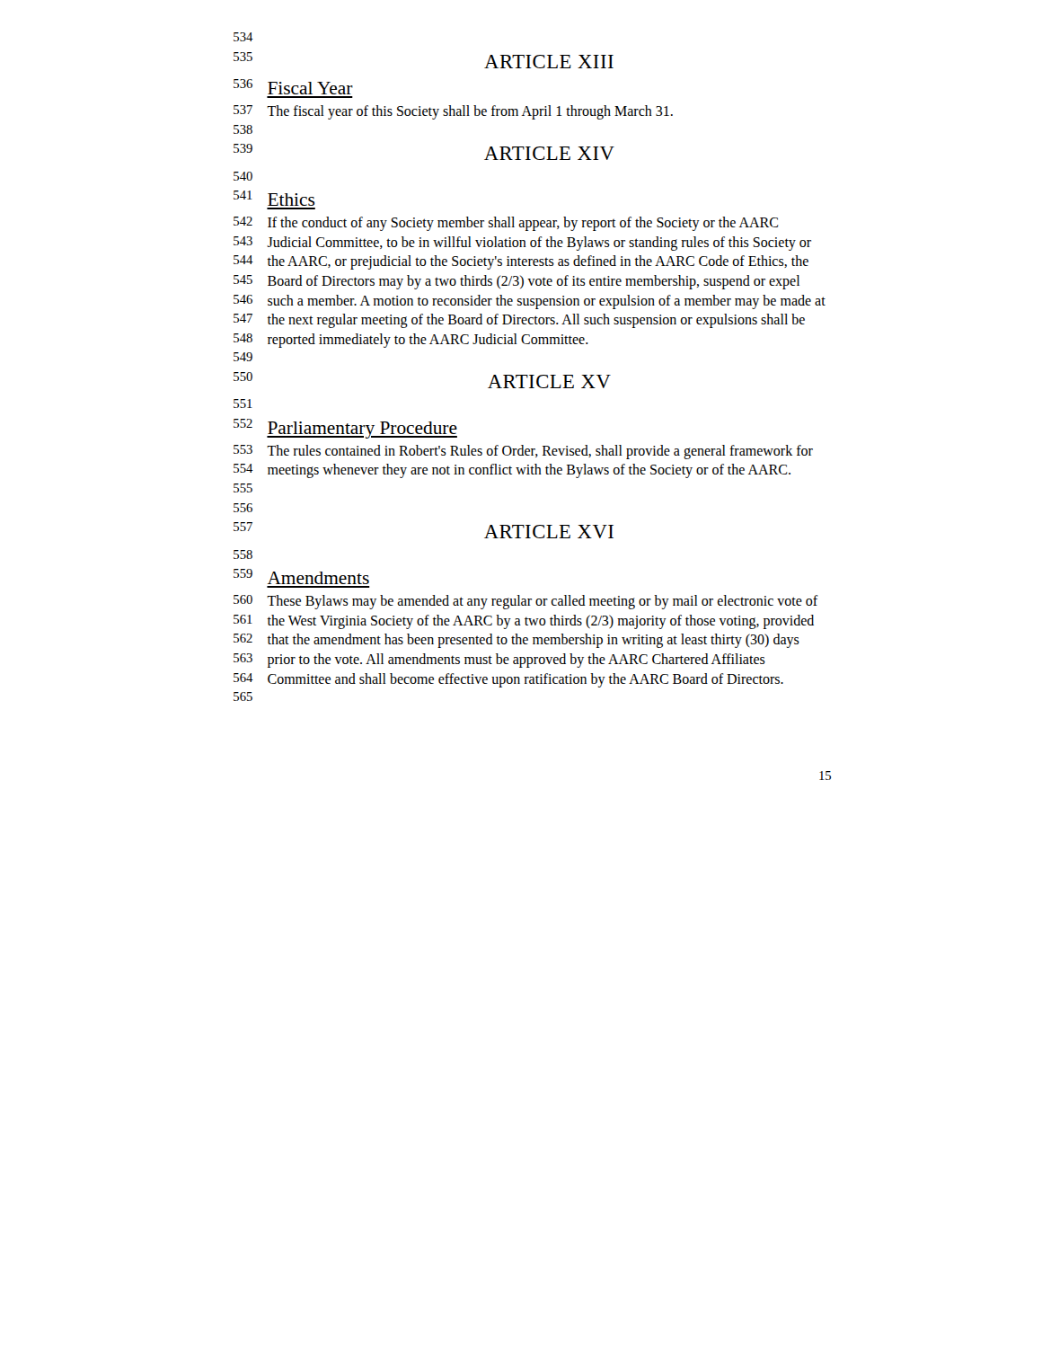534
535
ARTICLE XIII
536
Fiscal Year
537
The fiscal year of this Society shall be from April 1 through March 31.
538
539
ARTICLE XIV
540
541
Ethics
542
If the conduct of any Society member shall appear, by report of the Society or the AARC
543
Judicial Committee, to be in willful violation of the Bylaws or standing rules of this Society or
544
the AARC, or prejudicial to the Society's interests as defined in the AARC Code of Ethics, the
545
Board of Directors may by a two thirds (2/3) vote of its entire membership, suspend or expel
546
such a member. A motion to reconsider the suspension or expulsion of a member may be made at
547
the next regular meeting of the Board of Directors. All such suspension or expulsions shall be
548
reported immediately to the AARC Judicial Committee.
549
550
ARTICLE XV
551
552
Parliamentary Procedure
553
The rules contained in Robert's Rules of Order, Revised, shall provide a general framework for
554
meetings whenever they are not in conflict with the Bylaws of the Society or of the AARC.
555
556
557
ARTICLE XVI
558
559
Amendments
560
These Bylaws may be amended at any regular or called meeting or by mail or electronic vote of
561
the West Virginia Society of the AARC by a two thirds (2/3) majority of those voting, provided
562
that the amendment has been presented to the membership in writing at least thirty (30) days
563
prior to the vote. All amendments must be approved by the AARC Chartered Affiliates
564
Committee and shall become effective upon ratification by the AARC Board of Directors.
565
15